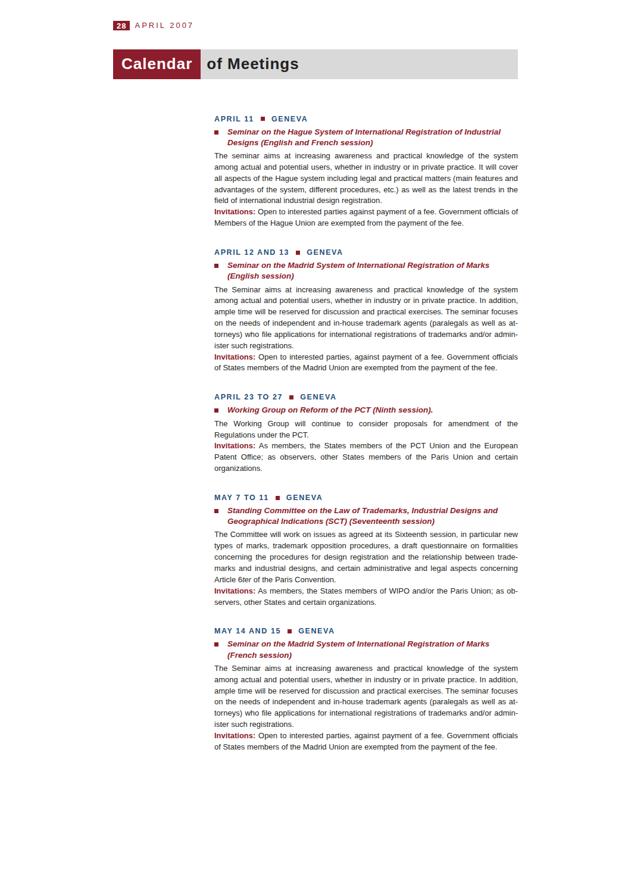28 APRIL 2007
Calendar
of Meetings
APRIL 11 GENEVA
Seminar on the Hague System of International Registration of Industrial Designs (English and French session)
The seminar aims at increasing awareness and practical knowledge of the system among actual and potential users, whether in industry or in private practice. It will cover all aspects of the Hague system including legal and practical matters (main features and advantages of the system, different procedures, etc.) as well as the latest trends in the field of international industrial design registration.
Invitations: Open to interested parties against payment of a fee. Government officials of Members of the Hague Union are exempted from the payment of the fee.
APRIL 12 AND 13 GENEVA
Seminar on the Madrid System of International Registration of Marks (English session)
The Seminar aims at increasing awareness and practical knowledge of the system among actual and potential users, whether in industry or in private practice. In addition, ample time will be reserved for discussion and practical exercises. The seminar focuses on the needs of independent and in-house trademark agents (paralegals as well as attorneys) who file applications for international registrations of trademarks and/or administer such registrations.
Invitations: Open to interested parties, against payment of a fee. Government officials of States members of the Madrid Union are exempted from the payment of the fee.
APRIL 23 TO 27 GENEVA
Working Group on Reform of the PCT (Ninth session).
The Working Group will continue to consider proposals for amendment of the Regulations under the PCT.
Invitations: As members, the States members of the PCT Union and the European Patent Office; as observers, other States members of the Paris Union and certain organizations.
MAY 7 TO 11 GENEVA
Standing Committee on the Law of Trademarks, Industrial Designs and Geographical Indications (SCT) (Seventeenth session)
The Committee will work on issues as agreed at its Sixteenth session, in particular new types of marks, trademark opposition procedures, a draft questionnaire on formalities concerning the procedures for design registration and the relationship between trademarks and industrial designs, and certain administrative and legal aspects concerning Article 6ter of the Paris Convention.
Invitations: As members, the States members of WIPO and/or the Paris Union; as observers, other States and certain organizations.
MAY 14 AND 15 GENEVA
Seminar on the Madrid System of International Registration of Marks (French session)
The Seminar aims at increasing awareness and practical knowledge of the system among actual and potential users, whether in industry or in private practice. In addition, ample time will be reserved for discussion and practical exercises. The seminar focuses on the needs of independent and in-house trademark agents (paralegals as well as attorneys) who file applications for international registrations of trademarks and/or administer such registrations.
Invitations: Open to interested parties, against payment of a fee. Government officials of States members of the Madrid Union are exempted from the payment of the fee.